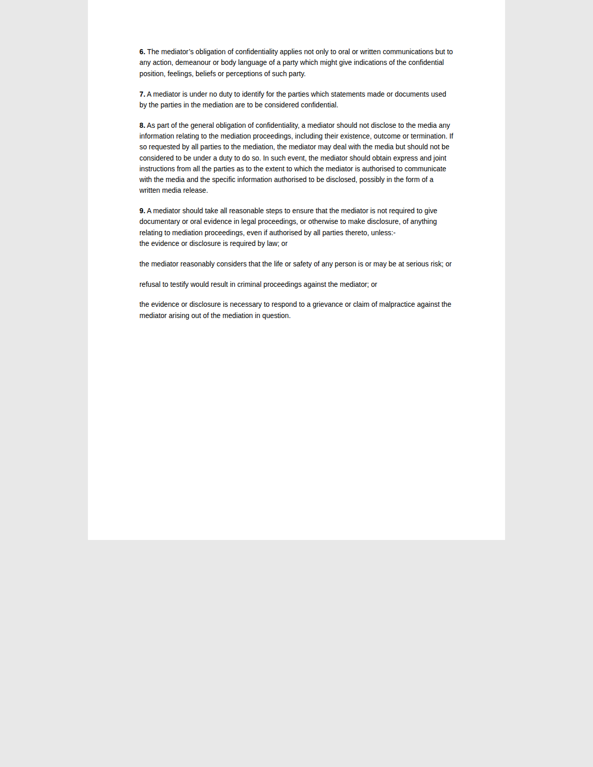6. The mediator’s obligation of confidentiality applies not only to oral or written communications but to any action, demeanour or body language of a party which might give indications of the confidential position, feelings, beliefs or perceptions of such party.
7. A mediator is under no duty to identify for the parties which statements made or documents used by the parties in the mediation are to be considered confidential.
8. As part of the general obligation of confidentiality, a mediator should not disclose to the media any information relating to the mediation proceedings, including their existence, outcome or termination. If so requested by all parties to the mediation, the mediator may deal with the media but should not be considered to be under a duty to do so. In such event, the mediator should obtain express and joint instructions from all the parties as to the extent to which the mediator is authorised to communicate with the media and the specific information authorised to be disclosed, possibly in the form of a written media release.
9. A mediator should take all reasonable steps to ensure that the mediator is not required to give documentary or oral evidence in legal proceedings, or otherwise to make disclosure, of anything relating to mediation proceedings, even if authorised by all parties thereto, unless:-
the evidence or disclosure is required by law; or
the mediator reasonably considers that the life or safety of any person is or may be at serious risk; or
refusal to testify would result in criminal proceedings against the mediator; or
the evidence or disclosure is necessary to respond to a grievance or claim of malpractice against the mediator arising out of the mediation in question.